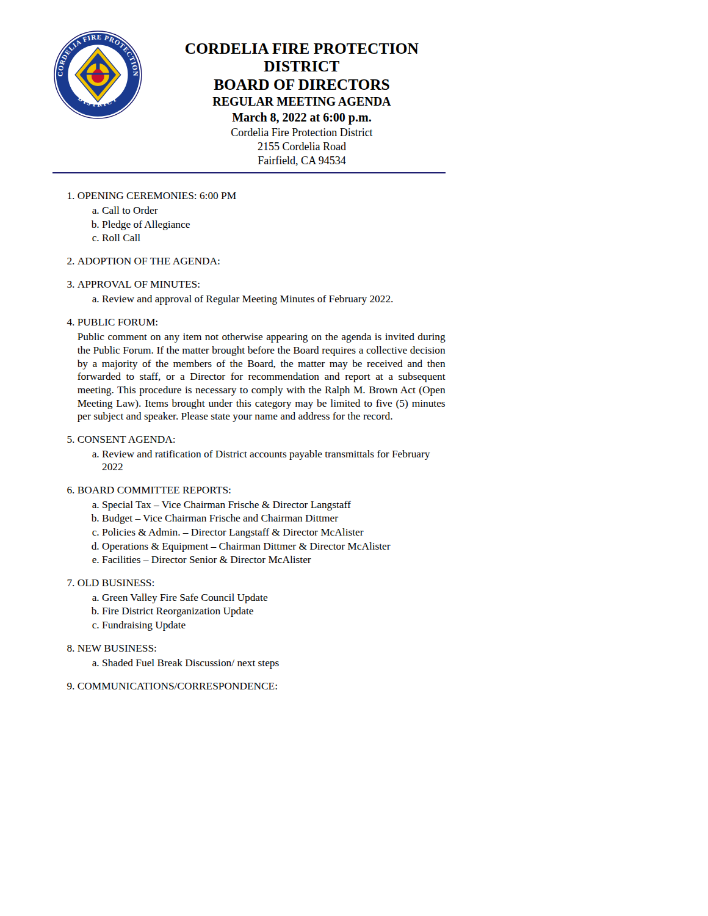CORDELIA FIRE PROTECTION DISTRICT
CORDELIA FIRE PROTECTION DISTRICT
BOARD OF DIRECTORS
REGULAR MEETING AGENDA
March 8, 2022 at 6:00 p.m.
Cordelia Fire Protection District
2155 Cordelia Road
Fairfield, CA 94534
OPENING CEREMONIES: 6:00 pm
Call to Order
Pledge of Allegiance
Roll Call
ADOPTION OF THE AGENDA:
APPROVAL OF MINUTES:
Review and approval of Regular Meeting Minutes of February 2022.
PUBLIC FORUM:
Public comment on any item not otherwise appearing on the agenda is invited during the Public Forum. If the matter brought before the Board requires a collective decision by a majority of the members of the Board, the matter may be received and then forwarded to staff, or a Director for recommendation and report at a subsequent meeting. This procedure is necessary to comply with the Ralph M. Brown Act (Open Meeting Law). Items brought under this category may be limited to five (5) minutes per subject and speaker. Please state your name and address for the record.
CONSENT AGENDA:
Review and ratification of District accounts payable transmittals for February 2022
BOARD COMMITTEE REPORTS:
Special Tax – Vice Chairman Frische & Director Langstaff
Budget – Vice Chairman Frische and Chairman Dittmer
Policies & Admin. – Director Langstaff & Director McAlister
Operations & Equipment – Chairman Dittmer & Director McAlister
Facilities – Director Senior & Director McAlister
OLD BUSINESS:
Green Valley Fire Safe Council Update
Fire District Reorganization Update
Fundraising Update
NEW BUSINESS:
Shaded Fuel Break Discussion/ next steps
COMMUNICATIONS/CORRESPONDENCE: